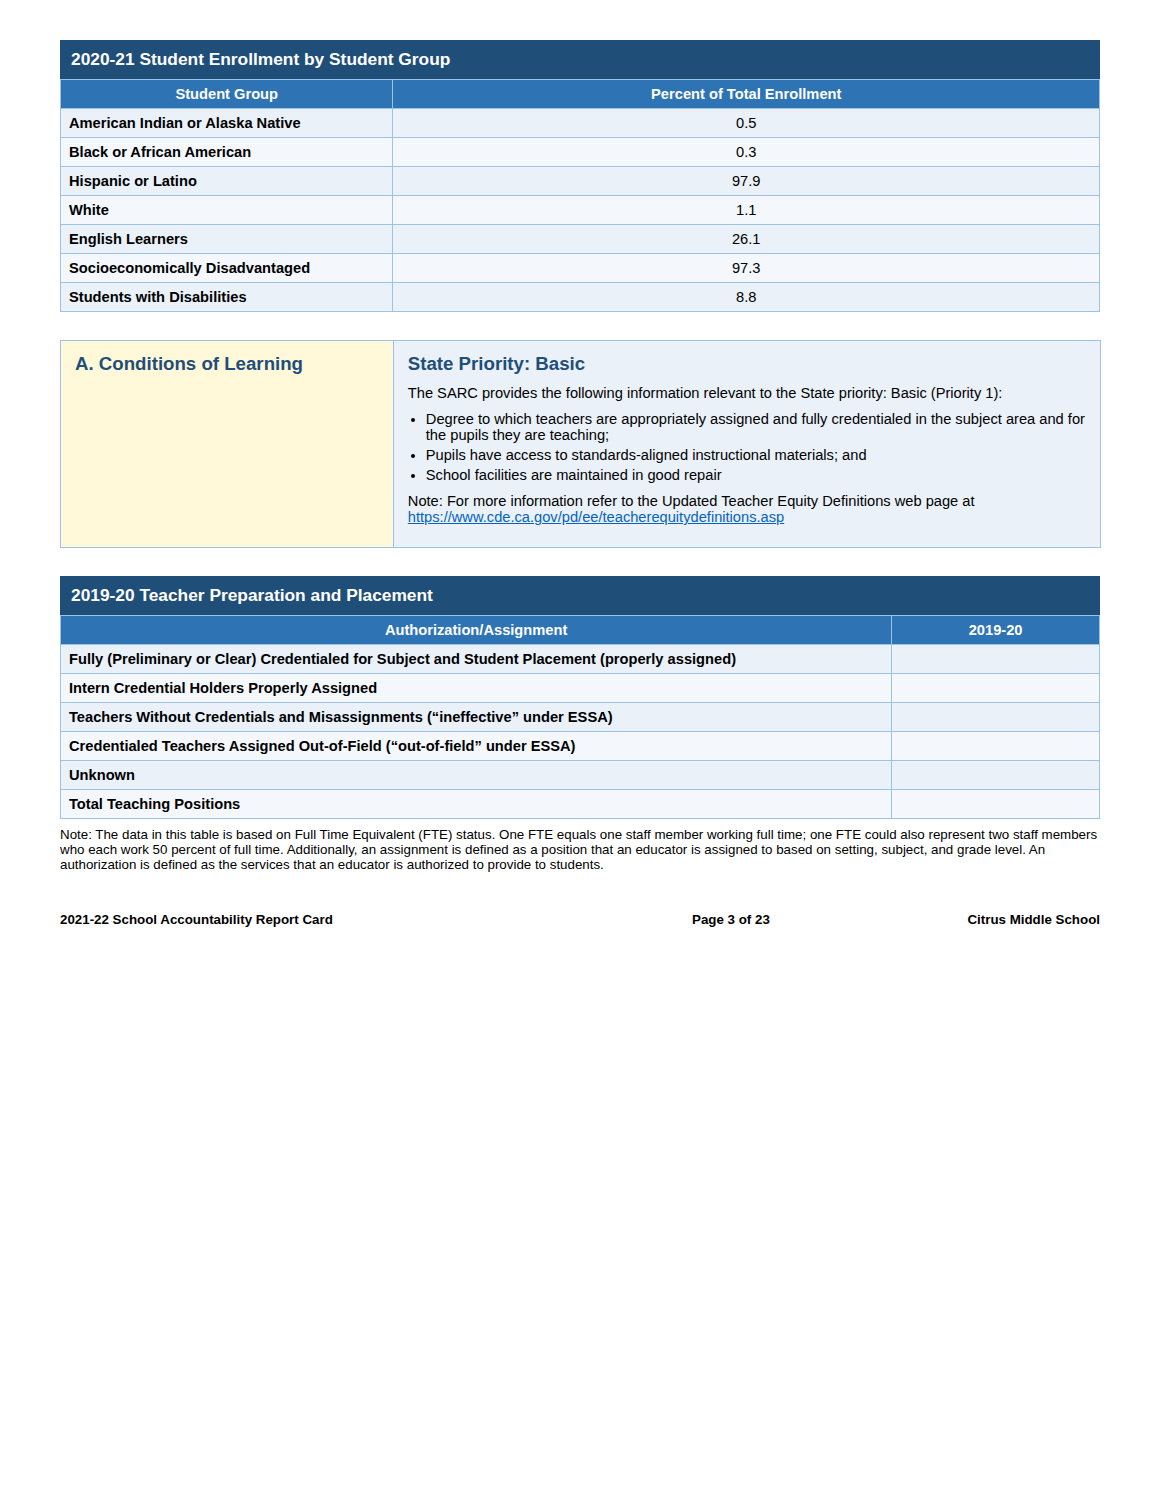2020-21 Student Enrollment by Student Group
| Student Group | Percent of Total Enrollment |
| --- | --- |
| American Indian or Alaska Native | 0.5 |
| Black or African American | 0.3 |
| Hispanic or Latino | 97.9 |
| White | 1.1 |
| English Learners | 26.1 |
| Socioeconomically Disadvantaged | 97.3 |
| Students with Disabilities | 8.8 |
A. Conditions of Learning
State Priority: Basic
The SARC provides the following information relevant to the State priority: Basic (Priority 1):
Degree to which teachers are appropriately assigned and fully credentialed in the subject area and for the pupils they are teaching;
Pupils have access to standards-aligned instructional materials; and
School facilities are maintained in good repair
Note: For more information refer to the Updated Teacher Equity Definitions web page at https://www.cde.ca.gov/pd/ee/teacherequitydefinitions.asp
2019-20 Teacher Preparation and Placement
| Authorization/Assignment | 2019-20 |
| --- | --- |
| Fully (Preliminary or Clear) Credentialed for Subject and Student Placement (properly assigned) | |
| Intern Credential Holders Properly Assigned | |
| Teachers Without Credentials and Misassignments (“ineffective” under ESSA) | |
| Credentialed Teachers Assigned Out-of-Field (“out-of-field” under ESSA) | |
| Unknown | |
| Total Teaching Positions | |
Note: The data in this table is based on Full Time Equivalent (FTE) status. One FTE equals one staff member working full time; one FTE could also represent two staff members who each work 50 percent of full time. Additionally, an assignment is defined as a position that an educator is assigned to based on setting, subject, and grade level. An authorization is defined as the services that an educator is authorized to provide to students.
2021-22 School Accountability Report Card Page 3 of 23 Citrus Middle School